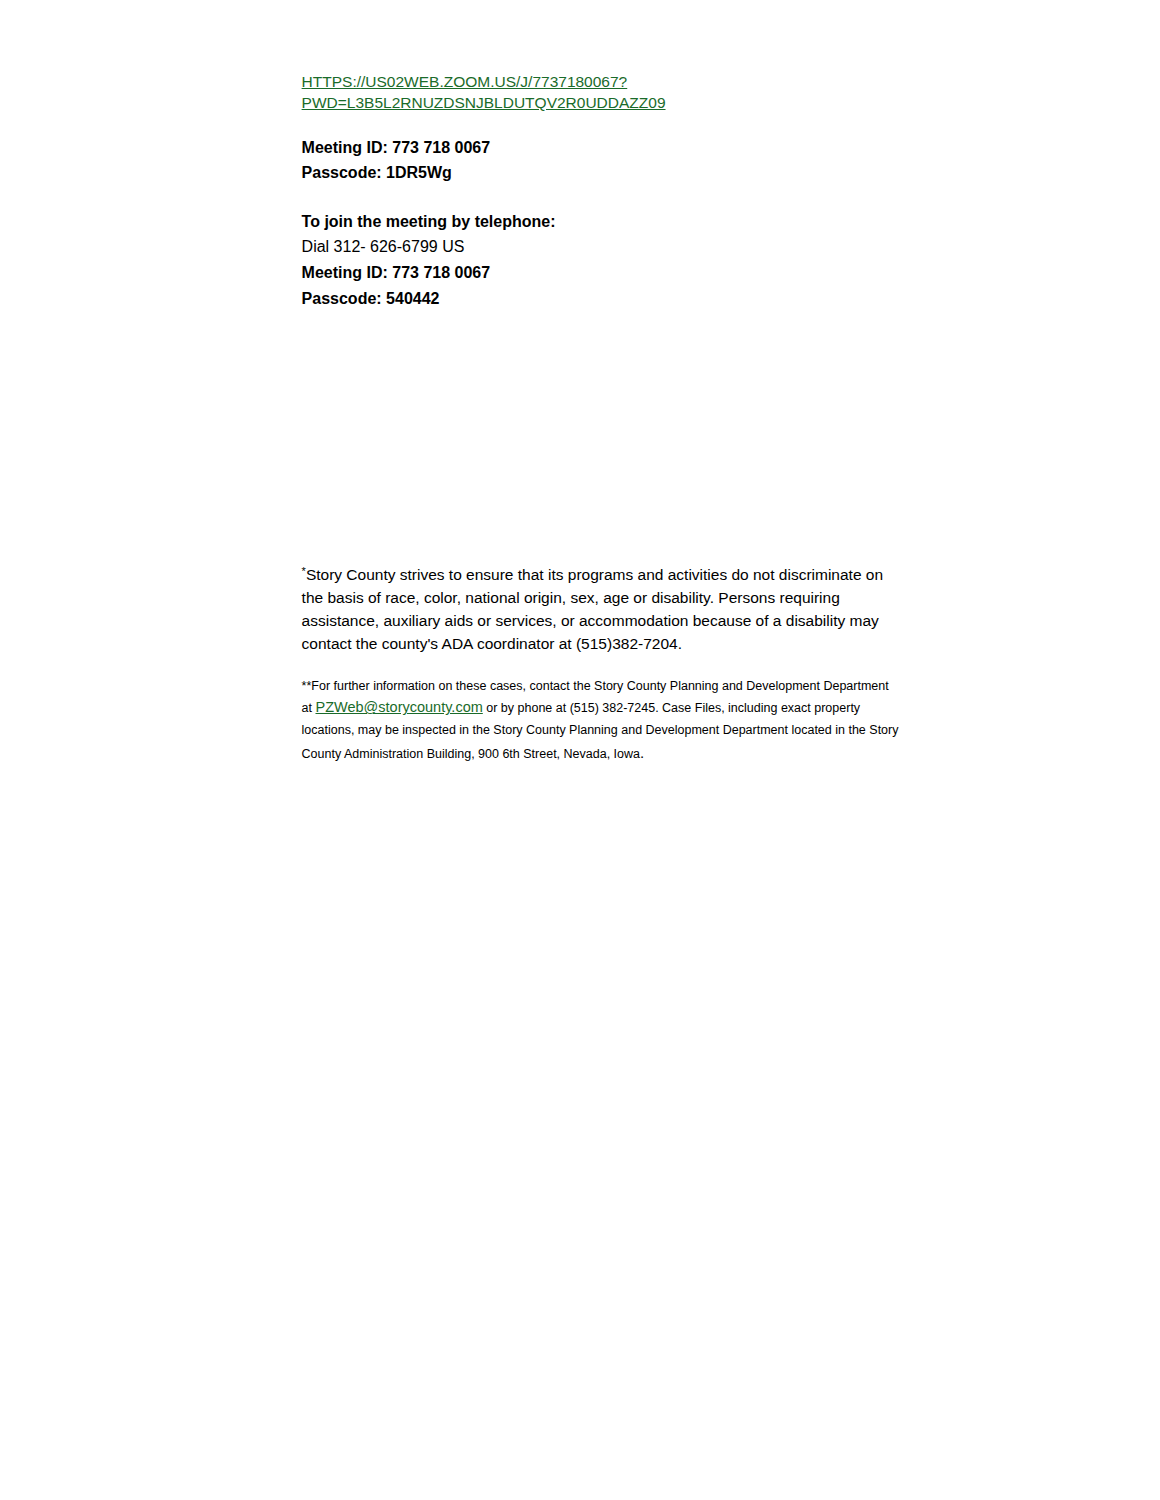HTTPS://US02WEB.ZOOM.US/J/7737180067?
PWD=L3B5L2RNUZDSNJBLDUTQV2R0UDDAZZ09
Meeting ID: 773 718 0067
Passcode: 1DR5Wg
To join the meeting by telephone:
Dial 312‑ 626‑6799 US
Meeting ID: 773 718 0067
Passcode: 540442
*Story County strives to ensure that its programs and activities do not discriminate on the basis of race, color, national origin, sex, age or disability. Persons requiring assistance, auxiliary aids or services, or accommodation because of a disability may contact the county's ADA coordinator at (515)382‑7204.
**For further information on these cases, contact the Story County Planning and Development Department at PZWeb@storycounty.com or by phone at (515) 382‑7245. Case Files, including exact property locations, may be inspected in the Story County Planning and Development Department located in the Story County Administration Building, 900 6th Street, Nevada, Iowa.